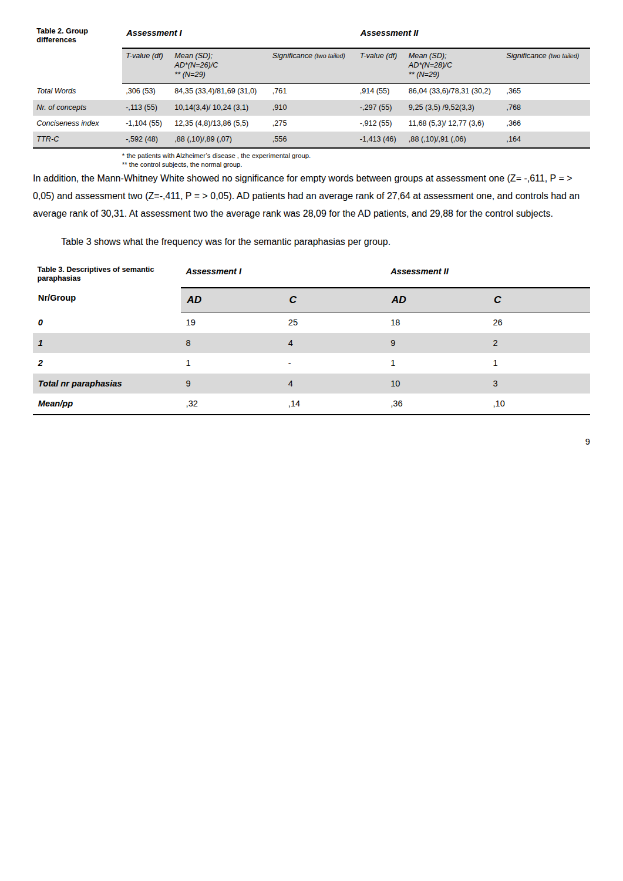| Table 2. Group differences | Assessment I | Assessment II |
| | T-value (df) | Mean (SD); AD*(N=26)/C ** (N=29) | Significance (two tailed) | T-value (df) | Mean (SD); AD*(N=28)/C ** (N=29) | Significance (two tailed) |
| Total Words | ,306 (53) | 84,35 (33,4)/81,69 (31,0) | ,761 | ,914 (55) | 86,04 (33,6)/78,31 (30,2) | ,365 |
| Nr. of concepts | -,113 (55) | 10,14(3,4)/ 10,24 (3,1) | ,910 | -,297 (55) | 9,25 (3,5) /9,52(3,3) | ,768 |
| Conciseness index | -1,104 (55) | 12,35 (4,8)/13,86 (5,5) | ,275 | -,912 (55) | 11,68 (5,3)/ 12,77 (3,6) | ,366 |
| TTR-C | -,592 (48) | ,88 (,10)/,89 (,07) | ,556 | -1,413 (46) | ,88 (,10)/,91 (,06) | ,164 |
* the patients with Alzheimer’s disease , the experimental group.
** the control subjects, the normal group.
In addition, the Mann-Whitney White showed no significance for empty words between groups at assessment one (Z= -,611, P = > 0,05) and assessment two (Z=-,411, P = > 0,05). AD patients had an average rank of 27,64 at assessment one, and controls had an average rank of 30,31. At assessment two the average rank was 28,09 for the AD patients, and 29,88 for the control subjects.
Table 3 shows what the frequency was for the semantic paraphasias per group.
| Table 3. Descriptives of semantic paraphasias | Assessment I | Assessment II |
| Nr/Group | AD | C | AD | C |
| 0 | 19 | 25 | 18 | 26 |
| 1 | 8 | 4 | 9 | 2 |
| 2 | 1 | - | 1 | 1 |
| Total nr paraphasias | 9 | 4 | 10 | 3 |
| Mean/pp | ,32 | ,14 | ,36 | ,10 |
9